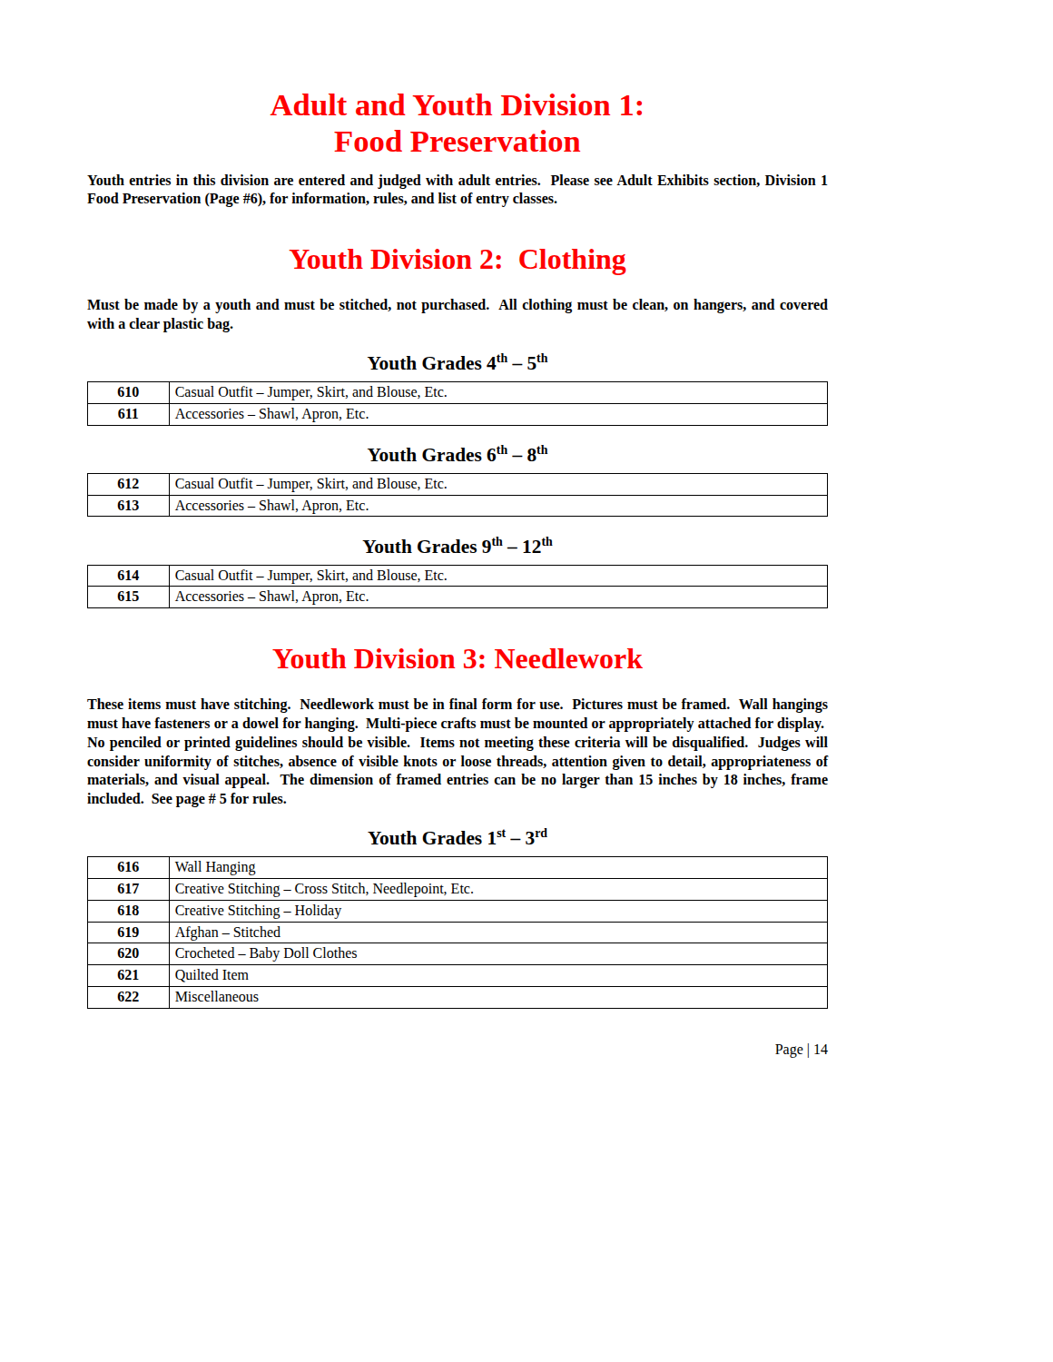Adult and Youth Division 1:
Food Preservation
Youth entries in this division are entered and judged with adult entries. Please see Adult Exhibits section, Division 1 Food Preservation (Page #6), for information, rules, and list of entry classes.
Youth Division 2: Clothing
Must be made by a youth and must be stitched, not purchased. All clothing must be clean, on hangers, and covered with a clear plastic bag.
Youth Grades 4th – 5th
| 610 | Casual Outfit – Jumper, Skirt, and Blouse, Etc. |
| 611 | Accessories – Shawl, Apron, Etc. |
Youth Grades 6th – 8th
| 612 | Casual Outfit – Jumper, Skirt, and Blouse, Etc. |
| 613 | Accessories – Shawl, Apron, Etc. |
Youth Grades 9th – 12th
| 614 | Casual Outfit – Jumper, Skirt, and Blouse, Etc. |
| 615 | Accessories – Shawl, Apron, Etc. |
Youth Division 3: Needlework
These items must have stitching. Needlework must be in final form for use. Pictures must be framed. Wall hangings must have fasteners or a dowel for hanging. Multi-piece crafts must be mounted or appropriately attached for display. No penciled or printed guidelines should be visible. Items not meeting these criteria will be disqualified. Judges will consider uniformity of stitches, absence of visible knots or loose threads, attention given to detail, appropriateness of materials, and visual appeal. The dimension of framed entries can be no larger than 15 inches by 18 inches, frame included. See page # 5 for rules.
Youth Grades 1st – 3rd
| 616 | Wall Hanging |
| 617 | Creative Stitching – Cross Stitch, Needlepoint, Etc. |
| 618 | Creative Stitching – Holiday |
| 619 | Afghan – Stitched |
| 620 | Crocheted – Baby Doll Clothes |
| 621 | Quilted Item |
| 622 | Miscellaneous |
Page | 14